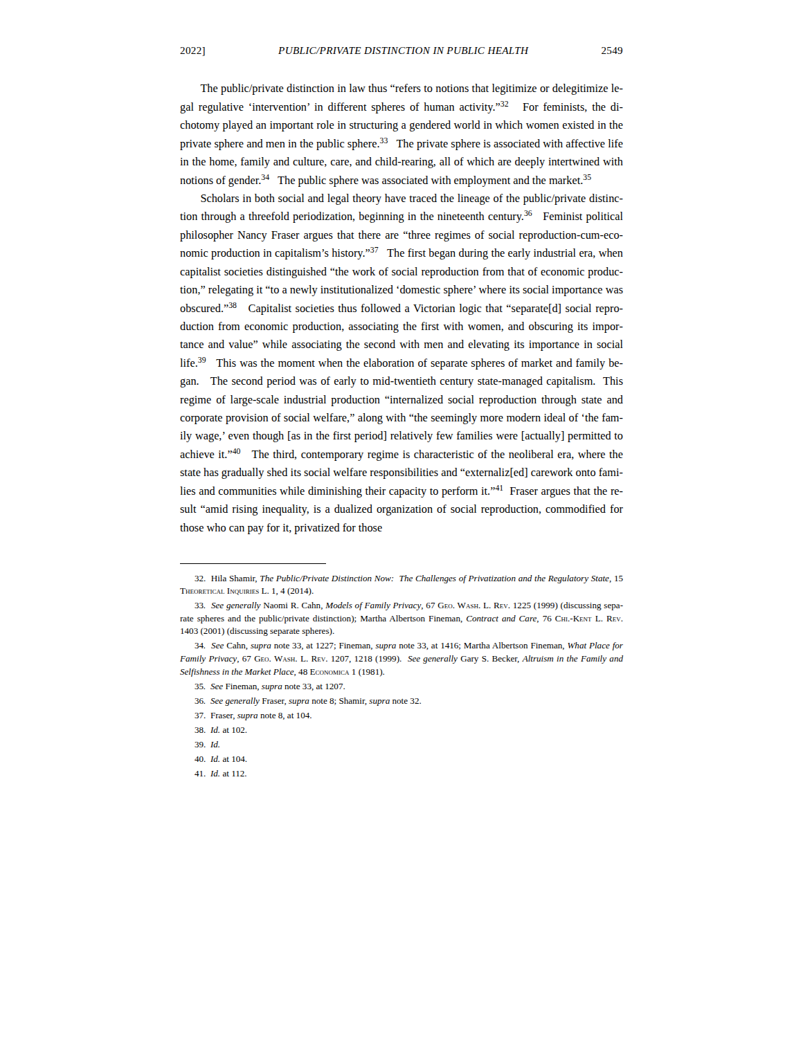2022] PUBLIC/PRIVATE DISTINCTION IN PUBLIC HEALTH 2549
The public/private distinction in law thus “refers to notions that legitimize or delegitimize legal regulative ‘intervention’ in different spheres of human activity.”32 For feminists, the dichotomy played an important role in structuring a gendered world in which women existed in the private sphere and men in the public sphere.33 The private sphere is associated with affective life in the home, family and culture, care, and child-rearing, all of which are deeply intertwined with notions of gender.34 The public sphere was associated with employment and the market.35
Scholars in both social and legal theory have traced the lineage of the public/private distinction through a threefold periodization, beginning in the nineteenth century.36 Feminist political philosopher Nancy Fraser argues that there are “three regimes of social reproduction-cum-economic production in capitalism’s history.”37 The first began during the early industrial era, when capitalist societies distinguished “the work of social reproduction from that of economic production,” relegating it “to a newly institutionalized ‘domestic sphere’ where its social importance was obscured.”38 Capitalist societies thus followed a Victorian logic that “separate[d] social reproduction from economic production, associating the first with women, and obscuring its importance and value” while associating the second with men and elevating its importance in social life.39 This was the moment when the elaboration of separate spheres of market and family began. The second period was of early to mid-twentieth century state-managed capitalism. This regime of large-scale industrial production “internalized social reproduction through state and corporate provision of social welfare,” along with “the seemingly more modern ideal of ‘the family wage,’ even though [as in the first period] relatively few families were [actually] permitted to achieve it.”40 The third, contemporary regime is characteristic of the neoliberal era, where the state has gradually shed its social welfare responsibilities and “externaliz[ed] carework onto families and communities while diminishing their capacity to perform it.”41 Fraser argues that the result “amid rising inequality, is a dualized organization of social reproduction, commodified for those who can pay for it, privatized for those
32. Hila Shamir, The Public/Private Distinction Now: The Challenges of Privatization and the Regulatory State, 15 Theoretical Inquiries L. 1, 4 (2014).
33. See generally Naomi R. Cahn, Models of Family Privacy, 67 Geo. Wash. L. Rev. 1225 (1999) (discussing separate spheres and the public/private distinction); Martha Albertson Fineman, Contract and Care, 76 Chi.-Kent L. Rev. 1403 (2001) (discussing separate spheres).
34. See Cahn, supra note 33, at 1227; Fineman, supra note 33, at 1416; Martha Albertson Fineman, What Place for Family Privacy, 67 Geo. Wash. L. Rev. 1207, 1218 (1999). See generally Gary S. Becker, Altruism in the Family and Selfishness in the Market Place, 48 Economica 1 (1981).
35. See Fineman, supra note 33, at 1207.
36. See generally Fraser, supra note 8; Shamir, supra note 32.
37. Fraser, supra note 8, at 104.
38. Id. at 102.
39. Id.
40. Id. at 104.
41. Id. at 112.